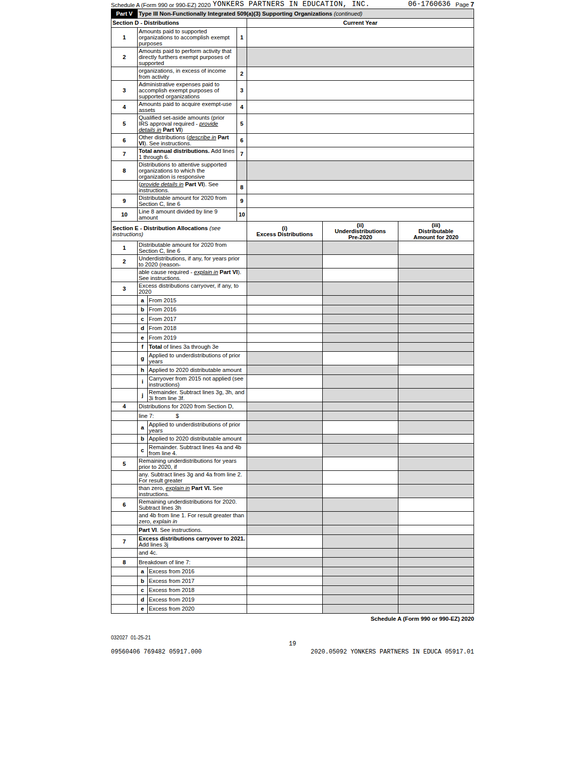Schedule A (Form 990 or 990-EZ) 2020 YONKERS PARTNERS IN EDUCATION, INC. 06-1760636 Page 7
| Part V | Type III Non-Functionally Integrated 509(a)(3) Supporting Organizations (continued) |
| Section D - Distributions | Current Year |
| 1 | Amounts paid to supported organizations to accomplish exempt purposes | 1 | |
| 2 | Amounts paid to perform activity that directly furthers exempt purposes of supported | | |
| | organizations, in excess of income from activity | 2 | |
| 3 | Administrative expenses paid to accomplish exempt purposes of supported organizations | 3 | |
| 4 | Amounts paid to acquire exempt-use assets | 4 | |
| 5 | Qualified set-aside amounts (prior IRS approval required - provide details in Part VI ) | 5 | |
| 6 | Other distributions ( describe in Part VI ). See instructions. | 6 | |
| 7 | Total annual distributions. Add lines 1 through 6. | 7 | |
| 8 | Distributions to attentive supported organizations to which the organization is responsive | | |
| | ( provide details in Part VI ). See instructions. | 8 | |
| 9 | Distributable amount for 2020 from Section C, line 6 | 9 | |
| 10 | Line 8 amount divided by line 9 amount | 10 | |
| Section E - Distribution Allocations (see instructions) | (i) Excess Distributions | (ii) Underdistributions Pre-2020 | (iii) Distributable Amount for 2020 |
| 1 | Distributable amount for 2020 from Section C, line 6 | | | |
| 2 | Underdistributions, if any, for years prior to 2020 (reason- | | | |
| | able cause required - explain in Part VI ). See instructions. | | | |
| 3 | Excess distributions carryover, if any, to 2020 | | | |
| | a | From 2015 | | | |
| | b | From 2016 | | | |
| | c | From 2017 | | | |
| | d | From 2018 | | | |
| | e | From 2019 | | | |
| | f | Total of lines 3a through 3e | | | |
| | g | Applied to underdistributions of prior years | | | |
| | h | Applied to 2020 distributable amount | | | |
| | i | Carryover from 2015 not applied (see instructions) | | | |
| | j | Remainder. Subtract lines 3g, 3h, and 3i from line 3f. | | | |
| 4 | Distributions for 2020 from Section D, | | | |
| | line 7: $ | | | |
| | a | Applied to underdistributions of prior years | | | |
| | b | Applied to 2020 distributable amount | | | |
| | c | Remainder. Subtract lines 4a and 4b from line 4. | | | |
| 5 | Remaining underdistributions for years prior to 2020, if | | | |
| | any. Subtract lines 3g and 4a from line 2. For result greater | | | |
| | than zero, explain in Part VI. See instructions. | | | |
| 6 | Remaining underdistributions for 2020. Subtract lines 3h | | | |
| | and 4b from line 1. For result greater than zero, explain in | | | |
| | Part VI . See instructions. | | | |
| 7 | Excess distributions carryover to 2021. Add lines 3j | | | |
| | and 4c. | | | |
| 8 | Breakdown of line 7: | | | |
| | a | Excess from 2016 | | | |
| | b | Excess from 2017 | | | |
| | c | Excess from 2018 | | | |
| | d | Excess from 2019 | | | |
| | e | Excess from 2020 | | | |
Schedule A (Form 990 or 990-EZ) 2020
032027 01-25-21
19
09560406 769482 05917.000 2020.05092 YONKERS PARTNERS IN EDUCA 05917.01